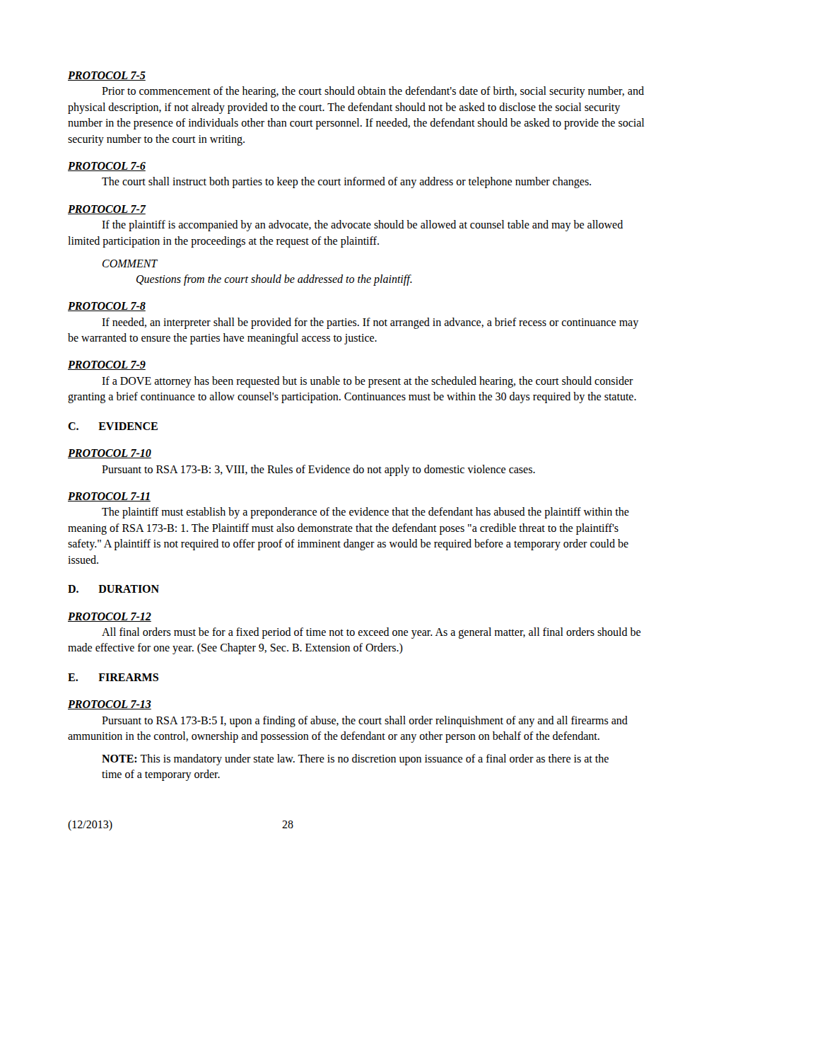PROTOCOL 7-5
Prior to commencement of the hearing, the court should obtain the defendant's date of birth, social security number, and physical description, if not already provided to the court. The defendant should not be asked to disclose the social security number in the presence of individuals other than court personnel. If needed, the defendant should be asked to provide the social security number to the court in writing.
PROTOCOL 7-6
The court shall instruct both parties to keep the court informed of any address or telephone number changes.
PROTOCOL 7-7
If the plaintiff is accompanied by an advocate, the advocate should be allowed at counsel table and may be allowed limited participation in the proceedings at the request of the plaintiff.
COMMENT
Questions from the court should be addressed to the plaintiff.
PROTOCOL 7-8
If needed, an interpreter shall be provided for the parties. If not arranged in advance, a brief recess or continuance may be warranted to ensure the parties have meaningful access to justice.
PROTOCOL 7-9
If a DOVE attorney has been requested but is unable to be present at the scheduled hearing, the court should consider granting a brief continuance to allow counsel's participation. Continuances must be within the 30 days required by the statute.
C. EVIDENCE
PROTOCOL 7-10
Pursuant to RSA 173-B: 3, VIII, the Rules of Evidence do not apply to domestic violence cases.
PROTOCOL 7-11
The plaintiff must establish by a preponderance of the evidence that the defendant has abused the plaintiff within the meaning of RSA 173-B: 1. The Plaintiff must also demonstrate that the defendant poses "a credible threat to the plaintiff's safety." A plaintiff is not required to offer proof of imminent danger as would be required before a temporary order could be issued.
D. DURATION
PROTOCOL 7-12
All final orders must be for a fixed period of time not to exceed one year. As a general matter, all final orders should be made effective for one year. (See Chapter 9, Sec. B. Extension of Orders.)
E. FIREARMS
PROTOCOL 7-13
Pursuant to RSA 173-B:5 I, upon a finding of abuse, the court shall order relinquishment of any and all firearms and ammunition in the control, ownership and possession of the defendant or any other person on behalf of the defendant.
NOTE: This is mandatory under state law. There is no discretion upon issuance of a final order as there is at the time of a temporary order.
(12/2013) 28